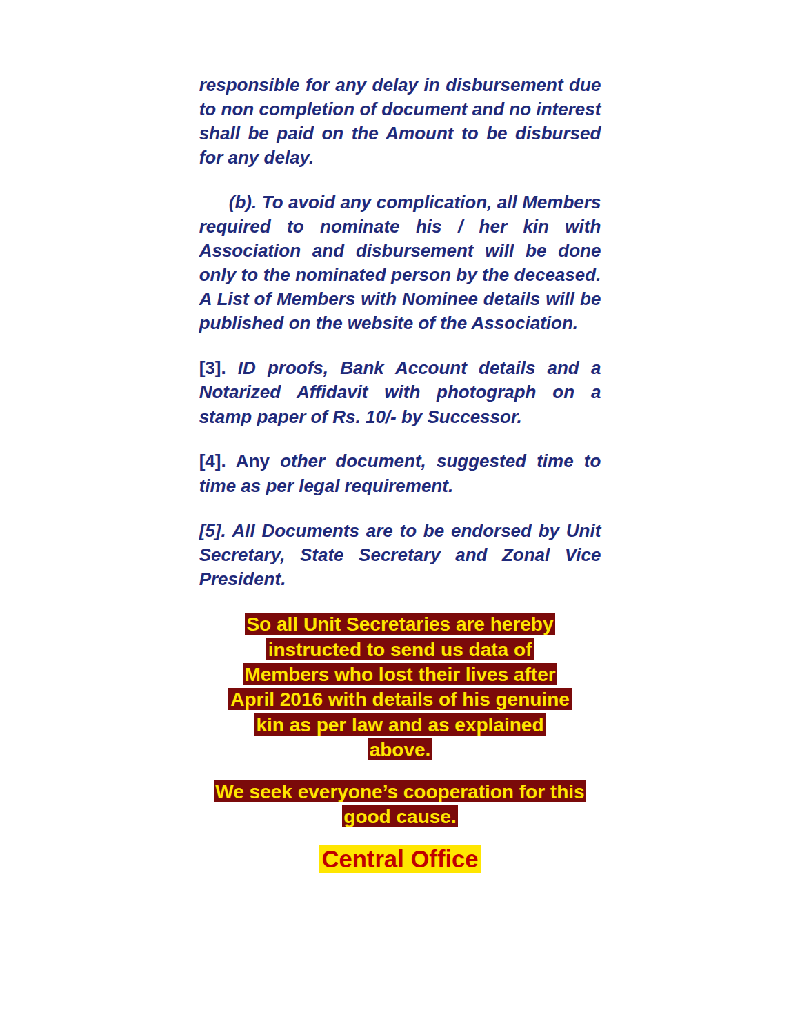responsible for any delay in disbursement due to non completion of document and no interest shall be paid on the Amount to be disbursed for any delay.
(b). To avoid any complication, all Members required to nominate his / her kin with Association and disbursement will be done only to the nominated person by the deceased. A List of Members with Nominee details will be published on the website of the Association.
[3]. ID proofs, Bank Account details and a Notarized Affidavit with photograph on a stamp paper of Rs. 10/- by Successor.
[4]. Any other document, suggested time to time as per legal requirement.
[5]. All Documents are to be endorsed by Unit Secretary, State Secretary and Zonal Vice President.
So all Unit Secretaries are hereby instructed to send us data of Members who lost their lives after April 2016 with details of his genuine kin as per law and as explained above.
We seek everyone’s cooperation for this good cause.
Central Office